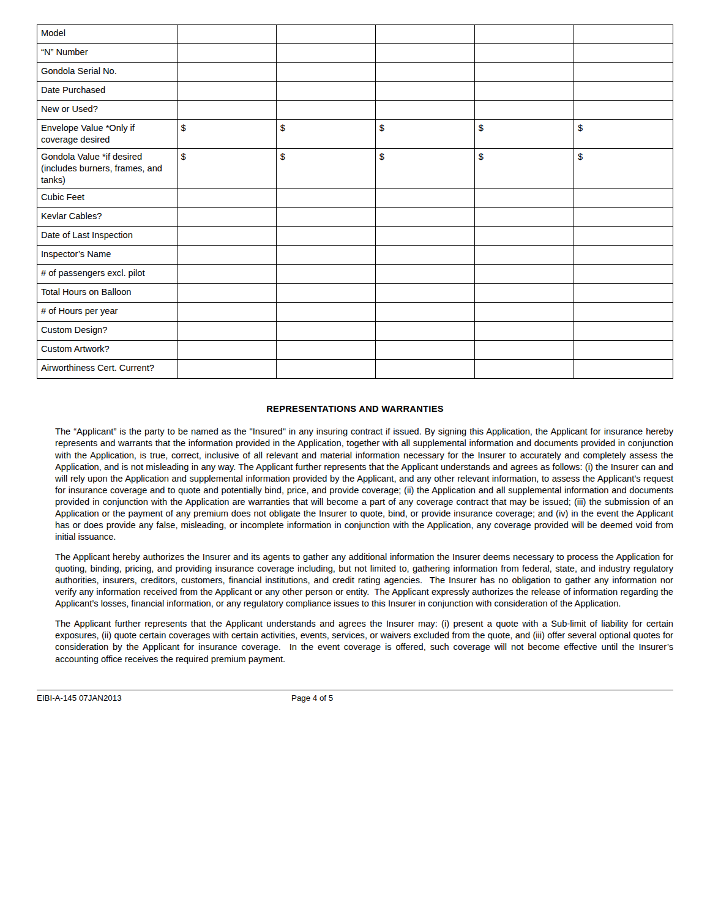| Model | | | | | |
| “N” Number | | | | | |
| Gondola Serial No. | | | | | |
| Date Purchased | | | | | |
| New or Used? | | | | | |
| Envelope Value *Only if coverage desired | $ | $ | $ | $ | $ |
| Gondola Value *if desired (includes burners, frames, and tanks) | $ | $ | $ | $ | $ |
| Cubic Feet | | | | | |
| Kevlar Cables? | | | | | |
| Date of Last Inspection | | | | | |
| Inspector’s Name | | | | | |
| # of passengers excl. pilot | | | | | |
| Total Hours on Balloon | | | | | |
| # of Hours per year | | | | | |
| Custom Design? | | | | | |
| Custom Artwork? | | | | | |
| Airworthiness Cert. Current? | | | | | |
REPRESENTATIONS AND WARRANTIES
The “Applicant” is the party to be named as the "Insured" in any insuring contract if issued. By signing this Application, the Applicant for insurance hereby represents and warrants that the information provided in the Application, together with all supplemental information and documents provided in conjunction with the Application, is true, correct, inclusive of all relevant and material information necessary for the Insurer to accurately and completely assess the Application, and is not misleading in any way. The Applicant further represents that the Applicant understands and agrees as follows: (i) the Insurer can and will rely upon the Application and supplemental information provided by the Applicant, and any other relevant information, to assess the Applicant’s request for insurance coverage and to quote and potentially bind, price, and provide coverage; (ii) the Application and all supplemental information and documents provided in conjunction with the Application are warranties that will become a part of any coverage contract that may be issued; (iii) the submission of an Application or the payment of any premium does not obligate the Insurer to quote, bind, or provide insurance coverage; and (iv) in the event the Applicant has or does provide any false, misleading, or incomplete information in conjunction with the Application, any coverage provided will be deemed void from initial issuance.
The Applicant hereby authorizes the Insurer and its agents to gather any additional information the Insurer deems necessary to process the Application for quoting, binding, pricing, and providing insurance coverage including, but not limited to, gathering information from federal, state, and industry regulatory authorities, insurers, creditors, customers, financial institutions, and credit rating agencies. The Insurer has no obligation to gather any information nor verify any information received from the Applicant or any other person or entity. The Applicant expressly authorizes the release of information regarding the Applicant’s losses, financial information, or any regulatory compliance issues to this Insurer in conjunction with consideration of the Application.
The Applicant further represents that the Applicant understands and agrees the Insurer may: (i) present a quote with a Sub-limit of liability for certain exposures, (ii) quote certain coverages with certain activities, events, services, or waivers excluded from the quote, and (iii) offer several optional quotes for consideration by the Applicant for insurance coverage. In the event coverage is offered, such coverage will not become effective until the Insurer’s accounting office receives the required premium payment.
EIBI-A-145 07JAN2013 Page 4 of 5